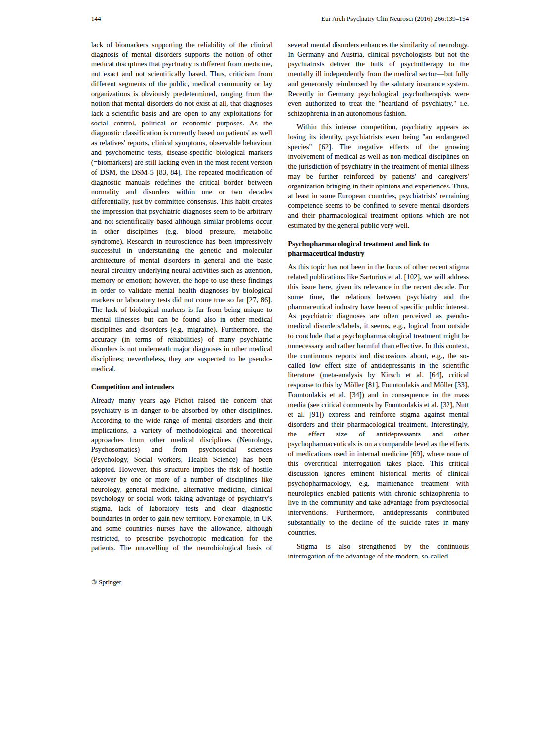144 Eur Arch Psychiatry Clin Neurosci (2016) 266:139–154
lack of biomarkers supporting the reliability of the clinical diagnosis of mental disorders supports the notion of other medical disciplines that psychiatry is different from medicine, not exact and not scientifically based. Thus, criticism from different segments of the public, medical community or lay organizations is obviously predetermined, ranging from the notion that mental disorders do not exist at all, that diagnoses lack a scientific basis and are open to any exploitations for social control, political or economic purposes. As the diagnostic classification is currently based on patients' as well as relatives' reports, clinical symptoms, observable behaviour and psychometric tests, disease-specific biological markers (=biomarkers) are still lacking even in the most recent version of DSM, the DSM-5 [83, 84]. The repeated modification of diagnostic manuals redefines the critical border between normality and disorders within one or two decades differentially, just by committee consensus. This habit creates the impression that psychiatric diagnoses seem to be arbitrary and not scientifically based although similar problems occur in other disciplines (e.g. blood pressure, metabolic syndrome). Research in neuroscience has been impressively successful in understanding the genetic and molecular architecture of mental disorders in general and the basic neural circuitry underlying neural activities such as attention, memory or emotion; however, the hope to use these findings in order to validate mental health diagnoses by biological markers or laboratory tests did not come true so far [27, 86]. The lack of biological markers is far from being unique to mental illnesses but can be found also in other medical disciplines and disorders (e.g. migraine). Furthermore, the accuracy (in terms of reliabilities) of many psychiatric disorders is not underneath major diagnoses in other medical disciplines; nevertheless, they are suspected to be pseudo-medical.
Competition and intruders
Already many years ago Pichot raised the concern that psychiatry is in danger to be absorbed by other disciplines. According to the wide range of mental disorders and their implications, a variety of methodological and theoretical approaches from other medical disciplines (Neurology, Psychosomatics) and from psychosocial sciences (Psychology, Social workers, Health Science) has been adopted. However, this structure implies the risk of hostile takeover by one or more of a number of disciplines like neurology, general medicine, alternative medicine, clinical psychology or social work taking advantage of psychiatry's stigma, lack of laboratory tests and clear diagnostic boundaries in order to gain new territory. For example, in UK and some countries nurses have the allowance, although restricted, to prescribe psychotropic medication for the patients. The unravelling of the neurobiological basis of several mental disorders enhances the similarity of neurology. In Germany and Austria, clinical psychologists but not the psychiatrists deliver the bulk of psychotherapy to the mentally ill independently from the medical sector—but fully and generously reimbursed by the salutary insurance system. Recently in Germany psychological psychotherapists were even authorized to treat the "heartland of psychiatry," i.e. schizophrenia in an autonomous fashion.
Within this intense competition, psychiatry appears as losing its identity, psychiatrists even being "an endangered species" [62]. The negative effects of the growing involvement of medical as well as non-medical disciplines on the jurisdiction of psychiatry in the treatment of mental illness may be further reinforced by patients' and caregivers' organization bringing in their opinions and experiences. Thus, at least in some European countries, psychiatrists' remaining competence seems to be confined to severe mental disorders and their pharmacological treatment options which are not estimated by the general public very well.
Psychopharmacological treatment and link to pharmaceutical industry
As this topic has not been in the focus of other recent stigma related publications like Sartorius et al. [102], we will address this issue here, given its relevance in the recent decade. For some time, the relations between psychiatry and the pharmaceutical industry have been of specific public interest. As psychiatric diagnoses are often perceived as pseudo-medical disorders/labels, it seems, e.g., logical from outside to conclude that a psychopharmacological treatment might be unnecessary and rather harmful than effective. In this context, the continuous reports and discussions about, e.g., the so-called low effect size of antidepressants in the scientific literature (meta-analysis by Kirsch et al. [64], critical response to this by Möller [81], Fountoulakis and Möller [33], Fountoulakis et al. [34]) and in consequence in the mass media (see critical comments by Fountoulakis et al. [32], Nutt et al. [91]) express and reinforce stigma against mental disorders and their pharmacological treatment. Interestingly, the effect size of antidepressants and other psychopharmaceuticals is on a comparable level as the effects of medications used in internal medicine [69], where none of this overcritical interrogation takes place. This critical discussion ignores eminent historical merits of clinical psychopharmacology, e.g. maintenance treatment with neuroleptics enabled patients with chronic schizophrenia to live in the community and take advantage from psychosocial interventions. Furthermore, antidepressants contributed substantially to the decline of the suicide rates in many countries.
Stigma is also strengthened by the continuous interrogation of the advantage of the modern, so-called
③ Springer